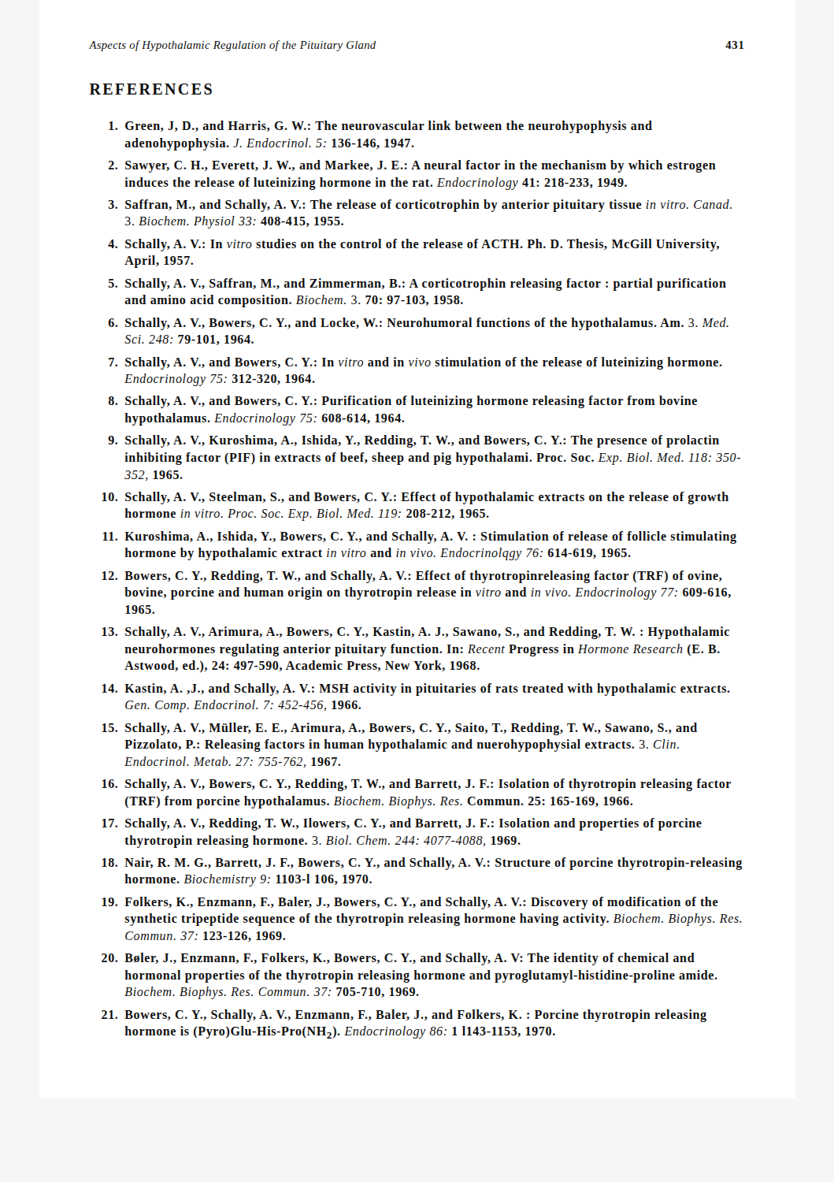Aspects of Hypothalamic Regulation of the Pituitary Gland 431
REFERENCES
Green, J, D., and Harris, G. W.: The neurovascular link between the neurohypophysis and adenohypophysia. J. Endocrinol. 5: 136-146, 1947.
Sawyer, C. H., Everett, J. W., and Markee, J. E.: A neural factor in the mechanism by which estrogen induces the release of luteinizing hormone in the rat. Endocrinology 41: 218-233, 1949.
Saffran, M., and Schally, A. V.: The release of corticotrophin by anterior pituitary tissue in vitro. Canad. 3. Biochem. Physiol 33: 408-415, 1955.
Schally, A. V.: In vitro studies on the control of the release of ACTH. Ph. D. Thesis, McGill University, April, 1957.
Schally, A. V., Saffran, M., and Zimmerman, B.: A corticotrophin releasing factor : partial purification and amino acid composition. Biochem. 3. 70: 97-103, 1958.
Schally, A. V., Bowers, C. Y., and Locke, W.: Neurohumoral functions of the hypothalamus. Am. 3. Med. Sci. 248: 79-101, 1964.
Schally, A. V., and Bowers, C. Y.: In vitro and in vivo stimulation of the release of luteinizing hormone. Endocrinology 75: 312-320, 1964.
Schally, A. V., and Bowers, C. Y.: Purification of luteinizing hormone releasing factor from bovine hypothalamus. Endocrinology 75: 608-614, 1964.
Schally, A. V., Kuroshima, A., Ishida, Y., Redding, T. W., and Bowers, C. Y.: The presence of prolactin inhibiting factor (PIF) in extracts of beef, sheep and pig hypothalami. Proc. Soc. Exp. Biol. Med. 118: 350-352, 1965.
Schally, A. V., Steelman, S., and Bowers, C. Y.: Effect of hypothalamic extracts on the release of growth hormone in vitro. Proc. Soc. Exp. Biol. Med. 119: 208-212, 1965.
Kuroshima, A., Ishida, Y., Bowers, C. Y., and Schally, A. V. : Stimulation of release of follicle stimulating hormone by hypothalamic extract in vitro and in vivo. Endocrinolqgy 76: 614-619, 1965.
Bowers, C. Y., Redding, T. W., and Schally, A. V.: Effect of thyrotropinreleasing factor (TRF) of ovine, bovine, porcine and human origin on thyrotropin release in vitro and in vivo. Endocrinology 77: 609-616, 1965.
Schally, A. V., Arimura, A., Bowers, C. Y., Kastin, A. J., Sawano, S., and Redding, T. W. : Hypothalamic neurohormones regulating anterior pituitary function. In: Recent Progress in Hormone Research (E. B. Astwood, ed.), 24: 497-590, Academic Press, New York, 1968.
Kastin, A. ,J., and Schally, A. V.: MSH activity in pituitaries of rats treated with hypothalamic extracts. Gen. Comp. Endocrinol. 7: 452-456, 1966.
Schally, A. V., Müller, E. E., Arimura, A., Bowers, C. Y., Saito, T., Redding, T. W., Sawano, S., and Pizzolato, P.: Releasing factors in human hypothalamic and nuerohypophysial extracts. 3. Clin. Endocrinol. Metab. 27: 755-762, 1967.
Schally, A. V., Bowers, C. Y., Redding, T. W., and Barrett, J. F.: Isolation of thyrotropin releasing factor (TRF) from porcine hypothalamus. Biochem. Biophys. Res. Commun. 25: 165-169, 1966.
Schally, A. V., Redding, T. W., Ilowers, C. Y., and Barrett, J. F.: Isolation and properties of porcine thyrotropin releasing hormone. 3. Biol. Chem. 244: 4077-4088, 1969.
Nair, R. M. G., Barrett, J. F., Bowers, C. Y., and Schally, A. V.: Structure of porcine thyrotropin-releasing hormone. Biochemistry 9: 1103-l 106, 1970.
Folkers, K., Enzmann, F., Baler, J., Bowers, C. Y., and Schally, A. V.: Discovery of modification of the synthetic tripeptide sequence of the thyrotropin releasing hormone having activity. Biochem. Biophys. Res. Commun. 37: 123-126, 1969.
Bøler, J., Enzmann, F., Folkers, K., Bowers, C. Y., and Schally, A. V: The identity of chemical and hormonal properties of the thyrotropin releasing hormone and pyroglutamyl-histidine-proline amide. Biochem. Biophys. Res. Commun. 37: 705-710, 1969.
Bowers, C. Y., Schally, A. V., Enzmann, F., Baler, J., and Folkers, K. : Porcine thyrotropin releasing hormone is (Pyro)Glu-His-Pro(NH2). Endocrinology 86: 1 l143-1153, 1970.